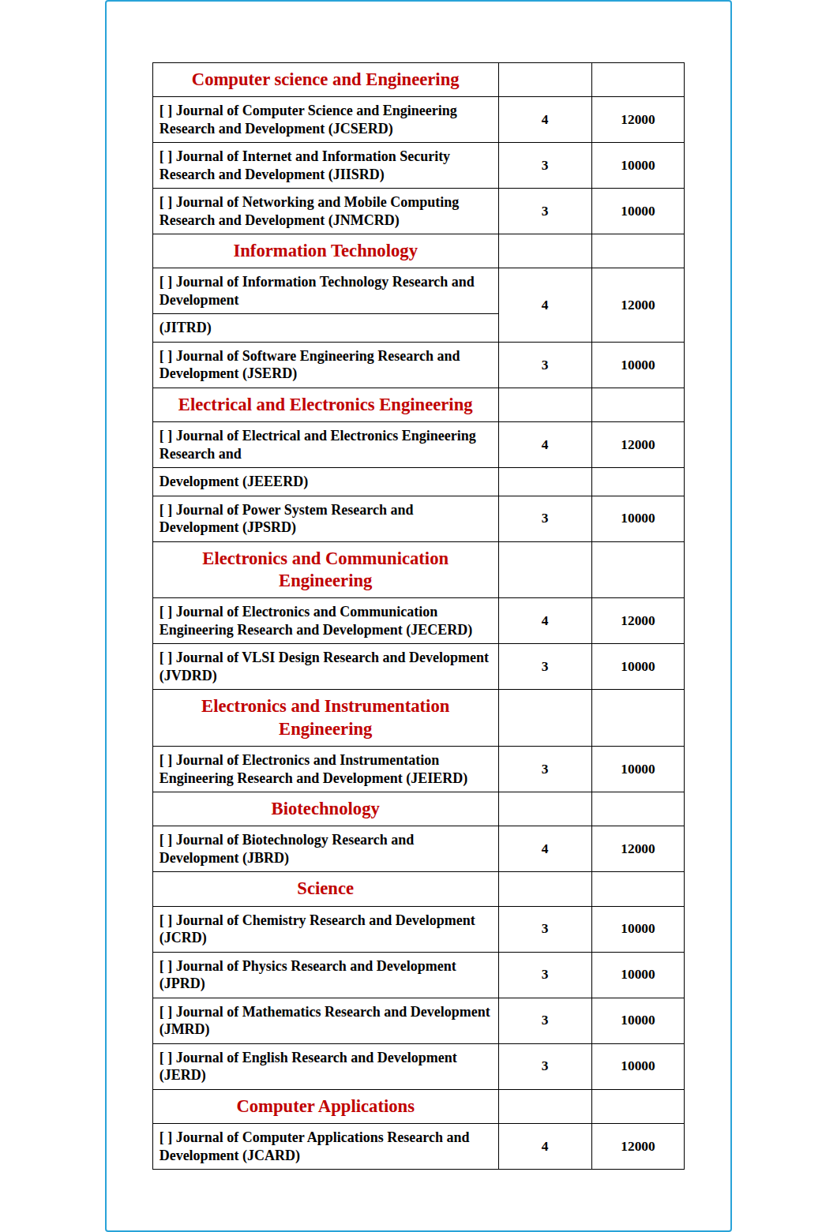| Computer science and Engineering | | |
| [ ] Journal of Computer Science and Engineering Research and Development (JCSERD) | 4 | 12000 |
| [ ] Journal of Internet and Information Security Research and Development (JIISRD) | 3 | 10000 |
| [ ] Journal of Networking and Mobile Computing Research and Development (JNMCRD) | 3 | 10000 |
| Information Technology | | |
| [ ] Journal of Information Technology Research and Development | 4 | 12000 |
| (JITRD) |
| [ ] Journal of Software Engineering Research and Development (JSERD) | 3 | 10000 |
| Electrical and Electronics Engineering | | |
| [ ] Journal of Electrical and Electronics Engineering Research and | 4 | 12000 |
| Development (JEEERD) | | |
| [ ] Journal of Power System Research and Development (JPSRD) | 3 | 10000 |
| Electronics and Communication Engineering | | |
| [ ] Journal of Electronics and Communication Engineering Research and Development (JECERD) | 4 | 12000 |
| [ ] Journal of VLSI Design Research and Development (JVDRD) | 3 | 10000 |
| Electronics and Instrumentation Engineering | | |
| [ ] Journal of Electronics and Instrumentation Engineering Research and Development (JEIERD) | 3 | 10000 |
| Biotechnology | | |
| [ ] Journal of Biotechnology Research and Development (JBRD) | 4 | 12000 |
| Science | | |
| [ ] Journal of Chemistry Research and Development (JCRD) | 3 | 10000 |
| [ ] Journal of Physics Research and Development (JPRD) | 3 | 10000 |
| [ ] Journal of Mathematics Research and Development (JMRD) | 3 | 10000 |
| [ ] Journal of English Research and Development (JERD) | 3 | 10000 |
| Computer Applications | | |
| [ ] Journal of Computer Applications Research and Development (JCARD) | 4 | 12000 |